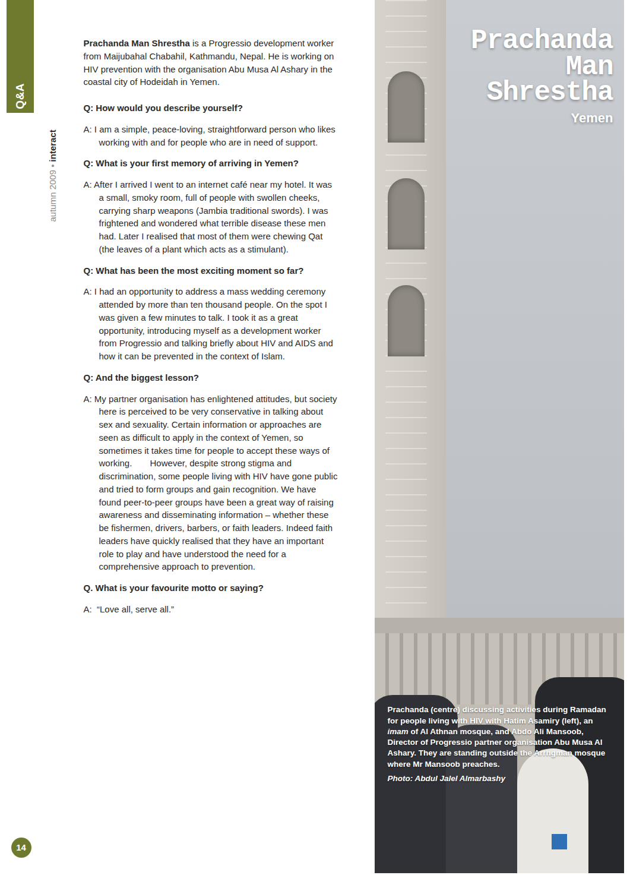Q&A
autumn 2009 • interact
14
Prachanda Man Shrestha is a Progressio development worker from Maijubahal Chabahil, Kathmandu, Nepal. He is working on HIV prevention with the organisation Abu Musa Al Ashary in the coastal city of Hodeidah in Yemen.
Q: How would you describe yourself?
A: I am a simple, peace-loving, straightforward person who likes working with and for people who are in need of support.
Q: What is your first memory of arriving in Yemen?
A: After I arrived I went to an internet café near my hotel. It was a small, smoky room, full of people with swollen cheeks, carrying sharp weapons (Jambia traditional swords). I was frightened and wondered what terrible disease these men had. Later I realised that most of them were chewing Qat (the leaves of a plant which acts as a stimulant).
Q: What has been the most exciting moment so far?
A: I had an opportunity to address a mass wedding ceremony attended by more than ten thousand people. On the spot I was given a few minutes to talk. I took it as a great opportunity, introducing myself as a development worker from Progressio and talking briefly about HIV and AIDS and how it can be prevented in the context of Islam.
Q: And the biggest lesson?
A: My partner organisation has enlightened attitudes, but society here is perceived to be very conservative in talking about sex and sexuality. Certain information or approaches are seen as difficult to apply in the context of Yemen, so sometimes it takes time for people to accept these ways of working. However, despite strong stigma and discrimination, some people living with HIV have gone public and tried to form groups and gain recognition. We have found peer-to-peer groups have been a great way of raising awareness and disseminating information – whether these be fishermen, drivers, barbers, or faith leaders. Indeed faith leaders have quickly realised that they have an important role to play and have understood the need for a comprehensive approach to prevention.
Q. What is your favourite motto or saying?
A: “Love all, serve all.”
Prachanda
Man
Shrestha Yemen
Prachanda (centre) discussing activities during Ramadan for people living with HIV with Hatim Asamiry (left), an imam of Al Athnan mosque, and Abdo Ali Mansoob, Director of Progressio partner organisation Abu Musa Al Ashary. They are standing outside the Arrhgman mosque where Mr Mansoob preaches. Photo: Abdul Jalel Almarbashy